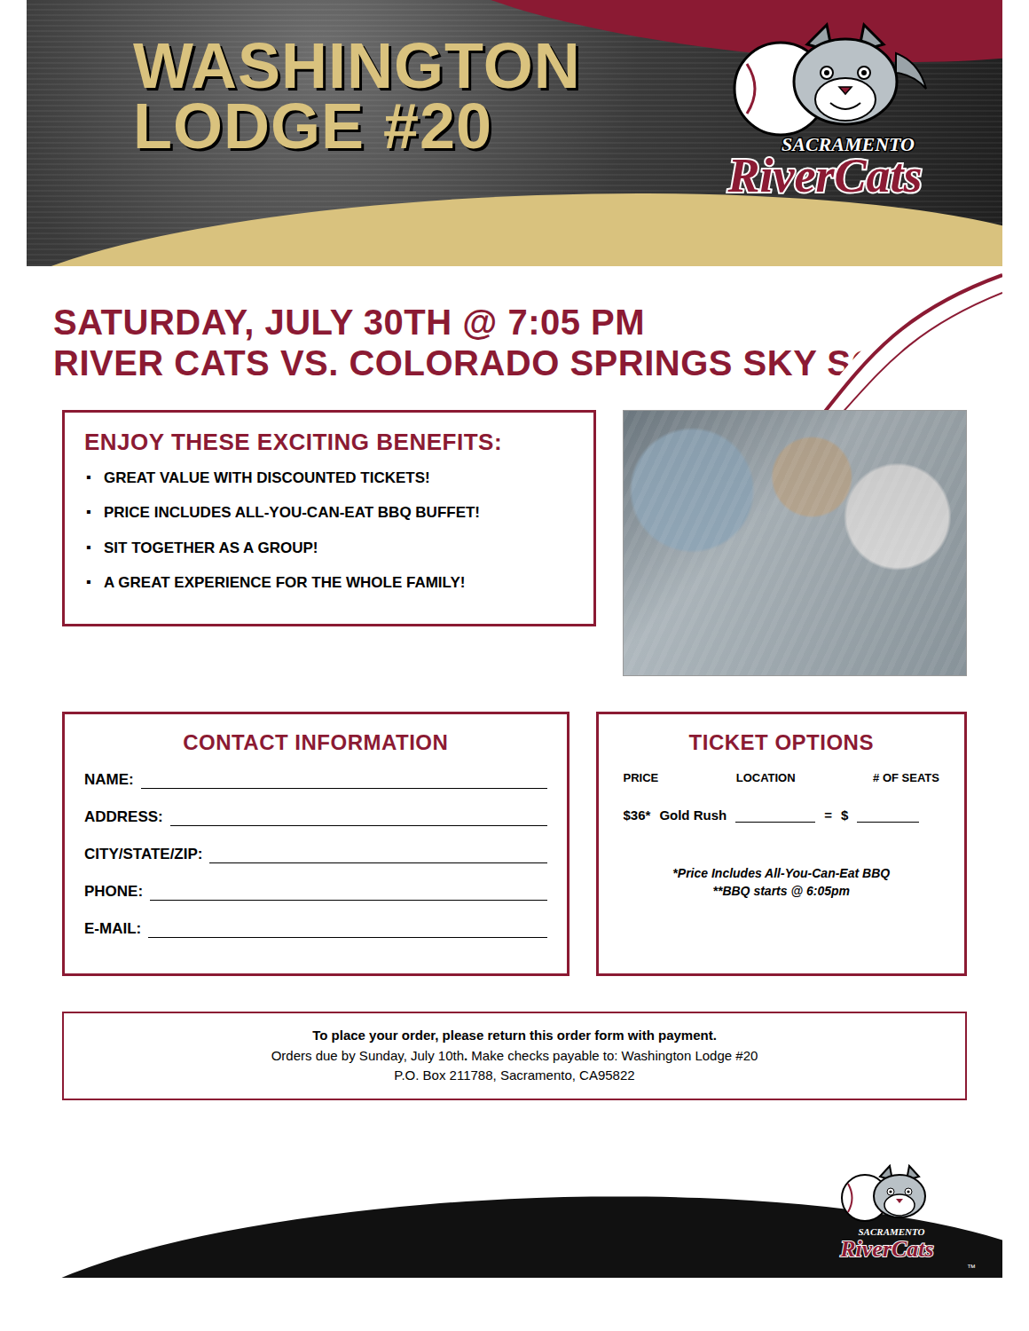WASHINGTON
LODGE #20
SACRAMENTO RiverCats
SATURDAY, JULY 30TH @ 7:05 PM
RIVER CATS VS. COLORADO SPRINGS SKY SOCKS
ENJOY THESE EXCITING BENEFITS:
GREAT VALUE WITH DISCOUNTED TICKETS!
PRICE INCLUDES ALL-YOU-CAN-EAT BBQ BUFFET!
SIT TOGETHER AS A GROUP!
A GREAT EXPERIENCE FOR THE WHOLE FAMILY!
CONTACT INFORMATION
NAME:
ADDRESS:
CITY/STATE/ZIP:
PHONE:
E-MAIL:
TICKET OPTIONS
PRICE LOCATION # OF SEATS
$36* Gold Rush = $
*Price Includes All-You-Can-Eat BBQ
**BBQ starts @ 6:05pm
To place your order, please return this order form with payment.
Orders due by Sunday, July 10th. Make checks payable to: Washington Lodge #20
P.O. Box 211788, Sacramento, CA95822
SACRAMENTO RiverCats
™